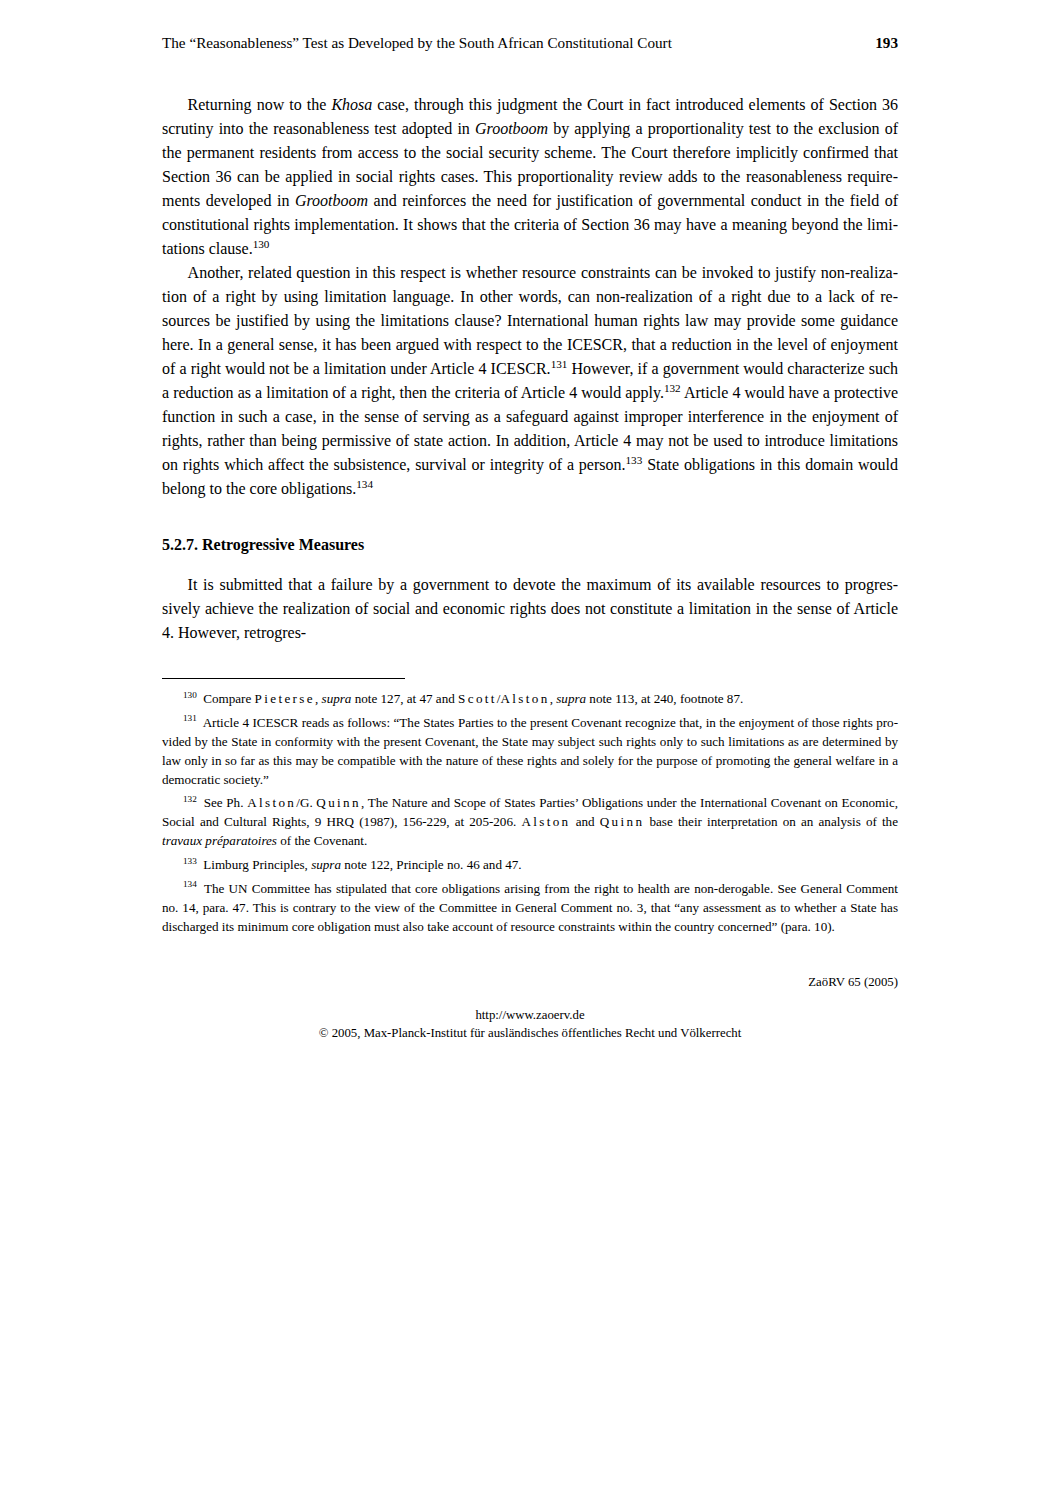The “Reasonableness” Test as Developed by the South African Constitutional Court 193
Returning now to the Khosa case, through this judgment the Court in fact introduced elements of Section 36 scrutiny into the reasonableness test adopted in Grootboom by applying a proportionality test to the exclusion of the permanent residents from access to the social security scheme. The Court therefore implicitly confirmed that Section 36 can be applied in social rights cases. This proportionality review adds to the reasonableness requirements developed in Grootboom and reinforces the need for justification of governmental conduct in the field of constitutional rights implementation. It shows that the criteria of Section 36 may have a meaning beyond the limitations clause.130
Another, related question in this respect is whether resource constraints can be invoked to justify non-realization of a right by using limitation language. In other words, can non-realization of a right due to a lack of resources be justified by using the limitations clause? International human rights law may provide some guidance here. In a general sense, it has been argued with respect to the ICESCR, that a reduction in the level of enjoyment of a right would not be a limitation under Article 4 ICESCR.131 However, if a government would characterize such a reduction as a limitation of a right, then the criteria of Article 4 would apply.132 Article 4 would have a protective function in such a case, in the sense of serving as a safeguard against improper interference in the enjoyment of rights, rather than being permissive of state action. In addition, Article 4 may not be used to introduce limitations on rights which affect the subsistence, survival or integrity of a person.133 State obligations in this domain would belong to the core obligations.134
5.2.7. Retrogressive Measures
It is submitted that a failure by a government to devote the maximum of its available resources to progressively achieve the realization of social and economic rights does not constitute a limitation in the sense of Article 4. However, retrogres-
130 Compare Pieterse, supra note 127, at 47 and Scott/Alston, supra note 113, at 240, footnote 87.
131 Article 4 ICESCR reads as follows: “The States Parties to the present Covenant recognize that, in the enjoyment of those rights provided by the State in conformity with the present Covenant, the State may subject such rights only to such limitations as are determined by law only in so far as this may be compatible with the nature of these rights and solely for the purpose of promoting the general welfare in a democratic society.”
132 See Ph. Alston/G. Quinn, The Nature and Scope of States Parties’ Obligations under the International Covenant on Economic, Social and Cultural Rights, 9 HRQ (1987), 156-229, at 205-206. Alston and Quinn base their interpretation on an analysis of the travaux préparatoires of the Covenant.
133 Limburg Principles, supra note 122, Principle no. 46 and 47.
134 The UN Committee has stipulated that core obligations arising from the right to health are non-derogable. See General Comment no. 14, para. 47. This is contrary to the view of the Committee in General Comment no. 3, that “any assessment as to whether a State has discharged its minimum core obligation must also take account of resource constraints within the country concerned” (para. 10).
ZaöRV 65 (2005)
http://www.zaoerv.de
© 2005, Max-Planck-Institut für ausländisches öffentliches Recht und Völkerrecht